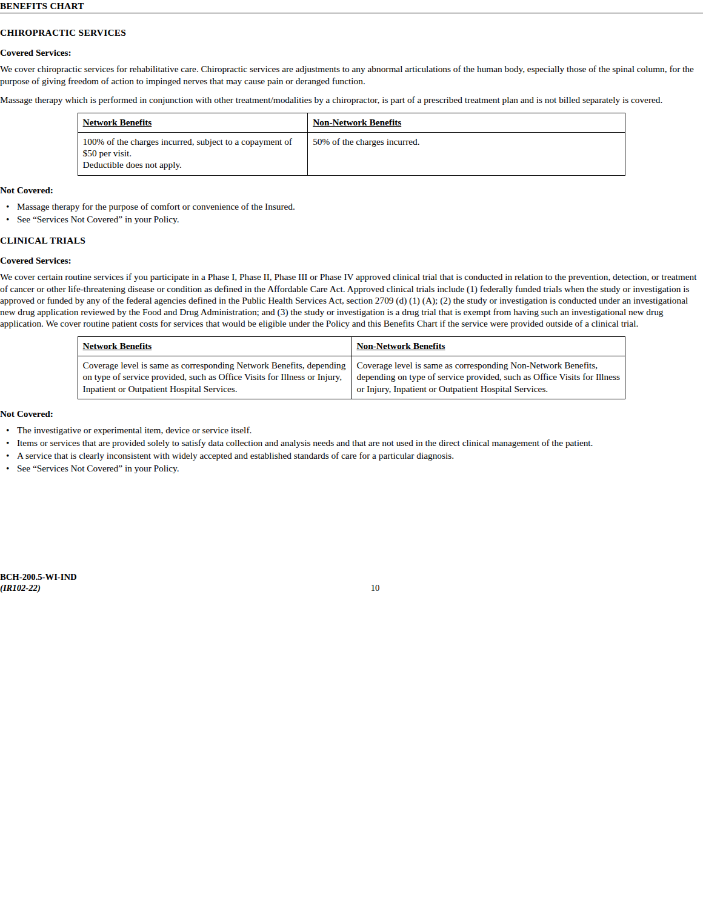BENEFITS CHART
CHIROPRACTIC SERVICES
Covered Services:
We cover chiropractic services for rehabilitative care. Chiropractic services are adjustments to any abnormal articulations of the human body, especially those of the spinal column, for the purpose of giving freedom of action to impinged nerves that may cause pain or deranged function.
Massage therapy which is performed in conjunction with other treatment/modalities by a chiropractor, is part of a prescribed treatment plan and is not billed separately is covered.
| Network Benefits | Non-Network Benefits |
| --- | --- |
| 100% of the charges incurred, subject to a copayment of $50 per visit. Deductible does not apply. | 50% of the charges incurred. |
Not Covered:
Massage therapy for the purpose of comfort or convenience of the Insured.
See “Services Not Covered” in your Policy.
CLINICAL TRIALS
Covered Services:
We cover certain routine services if you participate in a Phase I, Phase II, Phase III or Phase IV approved clinical trial that is conducted in relation to the prevention, detection, or treatment of cancer or other life-threatening disease or condition as defined in the Affordable Care Act. Approved clinical trials include (1) federally funded trials when the study or investigation is approved or funded by any of the federal agencies defined in the Public Health Services Act, section 2709 (d) (1) (A); (2) the study or investigation is conducted under an investigational new drug application reviewed by the Food and Drug Administration; and (3) the study or investigation is a drug trial that is exempt from having such an investigational new drug application. We cover routine patient costs for services that would be eligible under the Policy and this Benefits Chart if the service were provided outside of a clinical trial.
| Network Benefits | Non-Network Benefits |
| --- | --- |
| Coverage level is same as corresponding Network Benefits, depending on type of service provided, such as Office Visits for Illness or Injury, Inpatient or Outpatient Hospital Services. | Coverage level is same as corresponding Non-Network Benefits, depending on type of service provided, such as Office Visits for Illness or Injury, Inpatient or Outpatient Hospital Services. |
Not Covered:
The investigative or experimental item, device or service itself.
Items or services that are provided solely to satisfy data collection and analysis needs and that are not used in the direct clinical management of the patient.
A service that is clearly inconsistent with widely accepted and established standards of care for a particular diagnosis.
See “Services Not Covered” in your Policy.
BCH-200.5-WI-IND
(IR102-22)
10